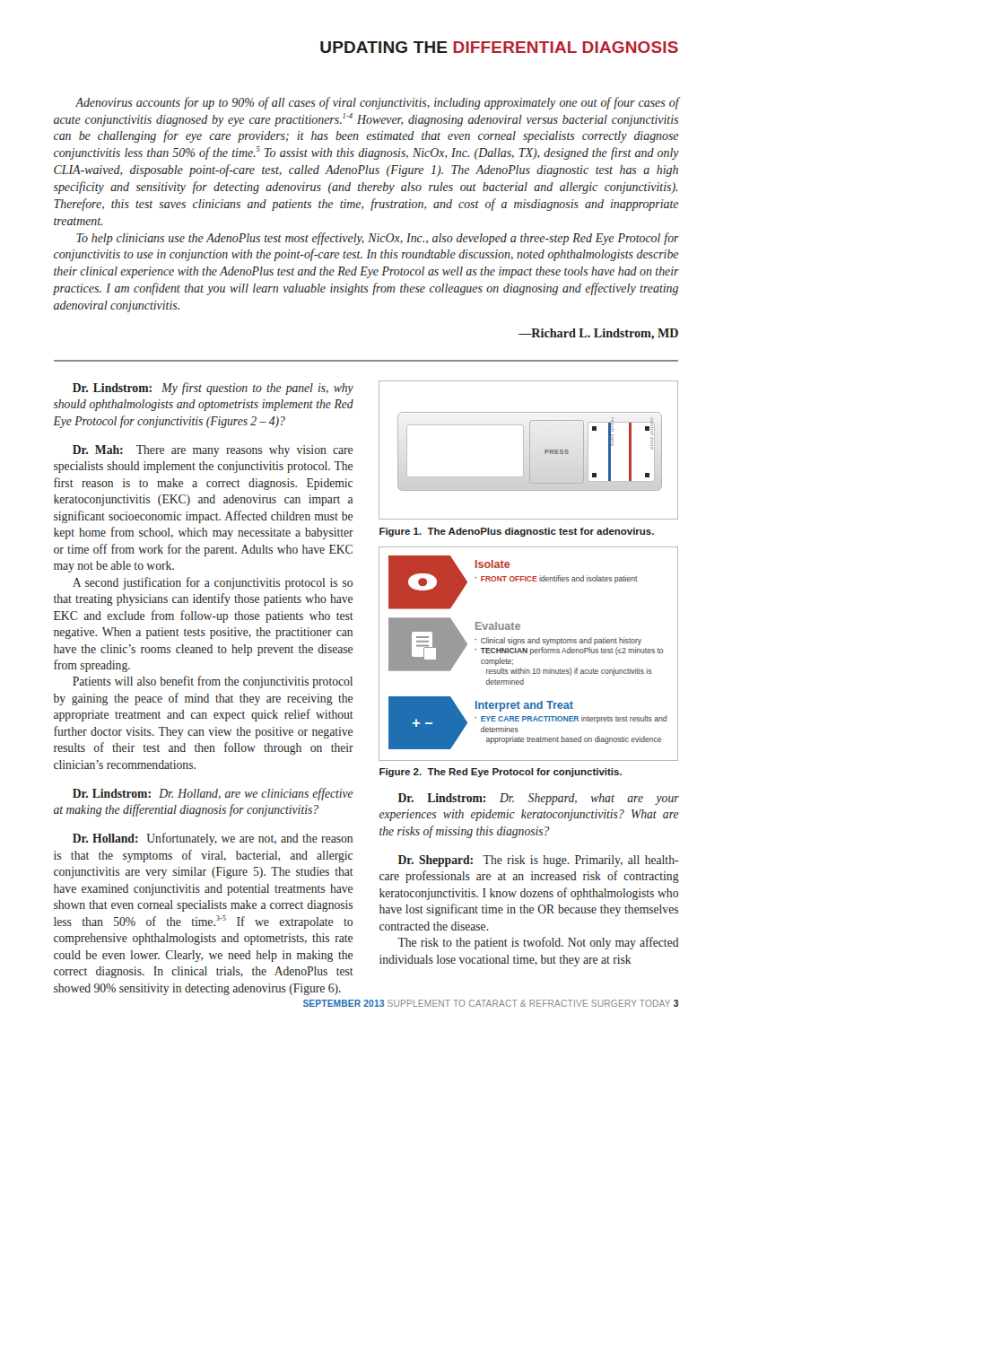UPDATING THE DIFFERENTIAL DIAGNOSIS
Adenovirus accounts for up to 90% of all cases of viral conjunctivitis, including approximately one out of four cases of acute conjunctivitis diagnosed by eye care practitioners.1-4 However, diagnosing adenoviral versus bacterial conjunctivitis can be challenging for eye care providers; it has been estimated that even corneal specialists correctly diagnose conjunctivitis less than 50% of the time.5 To assist with this diagnosis, NicOx, Inc. (Dallas, TX), designed the first and only CLIA-waived, disposable point-of-care test, called AdenoPlus (Figure 1). The AdenoPlus diagnostic test has a high specificity and sensitivity for detecting adenovirus (and thereby also rules out bacterial and allergic conjunctivitis). Therefore, this test saves clinicians and patients the time, frustration, and cost of a misdiagnosis and inappropriate treatment.
To help clinicians use the AdenoPlus test most effectively, NicOx, Inc., also developed a three-step Red Eye Protocol for conjunctivitis to use in conjunction with the point-of-care test. In this roundtable discussion, noted ophthalmologists describe their clinical experience with the AdenoPlus test and the Red Eye Protocol as well as the impact these tools have had on their practices. I am confident that you will learn valuable insights from these colleagues on diagnosing and effectively treating adenoviral conjunctivitis.
—Richard L. Lindstrom, MD
Dr. Lindstrom: My first question to the panel is, why should ophthalmologists and optometrists implement the Red Eye Protocol for conjunctivitis (Figures 2 – 4)?
Dr. Mah: There are many reasons why vision care specialists should implement the conjunctivitis protocol. The first reason is to make a correct diagnosis. Epidemic keratoconjunctivitis (EKC) and adenovirus can impart a significant socioeconomic impact. Affected children must be kept home from school, which may necessitate a babysitter or time off from work for the parent. Adults who have EKC may not be able to work.
A second justification for a conjunctivitis protocol is so that treating physicians can identify those patients who have EKC and exclude from follow-up those patients who test negative. When a patient tests positive, the practitioner can have the clinic’s rooms cleaned to help prevent the disease from spreading.
Patients will also benefit from the conjunctivitis protocol by gaining the peace of mind that they are receiving the appropriate treatment and can expect quick relief without further doctor visits. They can view the positive or negative results of their test and then follow through on their clinician’s recommendations.
Dr. Lindstrom: Dr. Holland, are we clinicians effective at making the differential diagnosis for conjunctivitis?
Dr. Holland: Unfortunately, we are not, and the reason is that the symptoms of viral, bacterial, and allergic conjunctivitis are very similar (Figure 5). The studies that have examined conjunctivitis and potential treatments have shown that even corneal specialists make a correct diagnosis less than 50% of the time.3-5 If we extrapolate to comprehensive ophthalmologists and optometrists, this rate could be even lower. Clearly, we need help in making the correct diagnosis. In clinical trials, the AdenoPlus test showed 90% sensitivity in detecting adenovirus (Figure 6).
PRESS
result zone
control zone
Figure 1. The AdenoPlus diagnostic test for adenovirus.
Isolate
FRONT OFFICE identifies and isolates patient
Evaluate
Clinical signs and symptoms and patient history
TECHNICIAN performs AdenoPlus test (≤2 minutes to complete;results within 10 minutes) if acute conjunctivitis is determined
+ –
Interpret and Treat
EYE CARE PRACTITIONER interprets test results and determinesappropriate treatment based on diagnostic evidence
Figure 2. The Red Eye Protocol for conjunctivitis.
Dr. Lindstrom: Dr. Sheppard, what are your experiences with epidemic keratoconjunctivitis? What are the risks of missing this diagnosis?
Dr. Sheppard: The risk is huge. Primarily, all health-care professionals are at an increased risk of contracting keratoconjunctivitis. I know dozens of ophthalmologists who have lost significant time in the OR because they themselves contracted the disease.
The risk to the patient is twofold. Not only may affected individuals lose vocational time, but they are at risk
SEPTEMBER 2013 SUPPLEMENT TO CATARACT & REFRACTIVE SURGERY TODAY 3